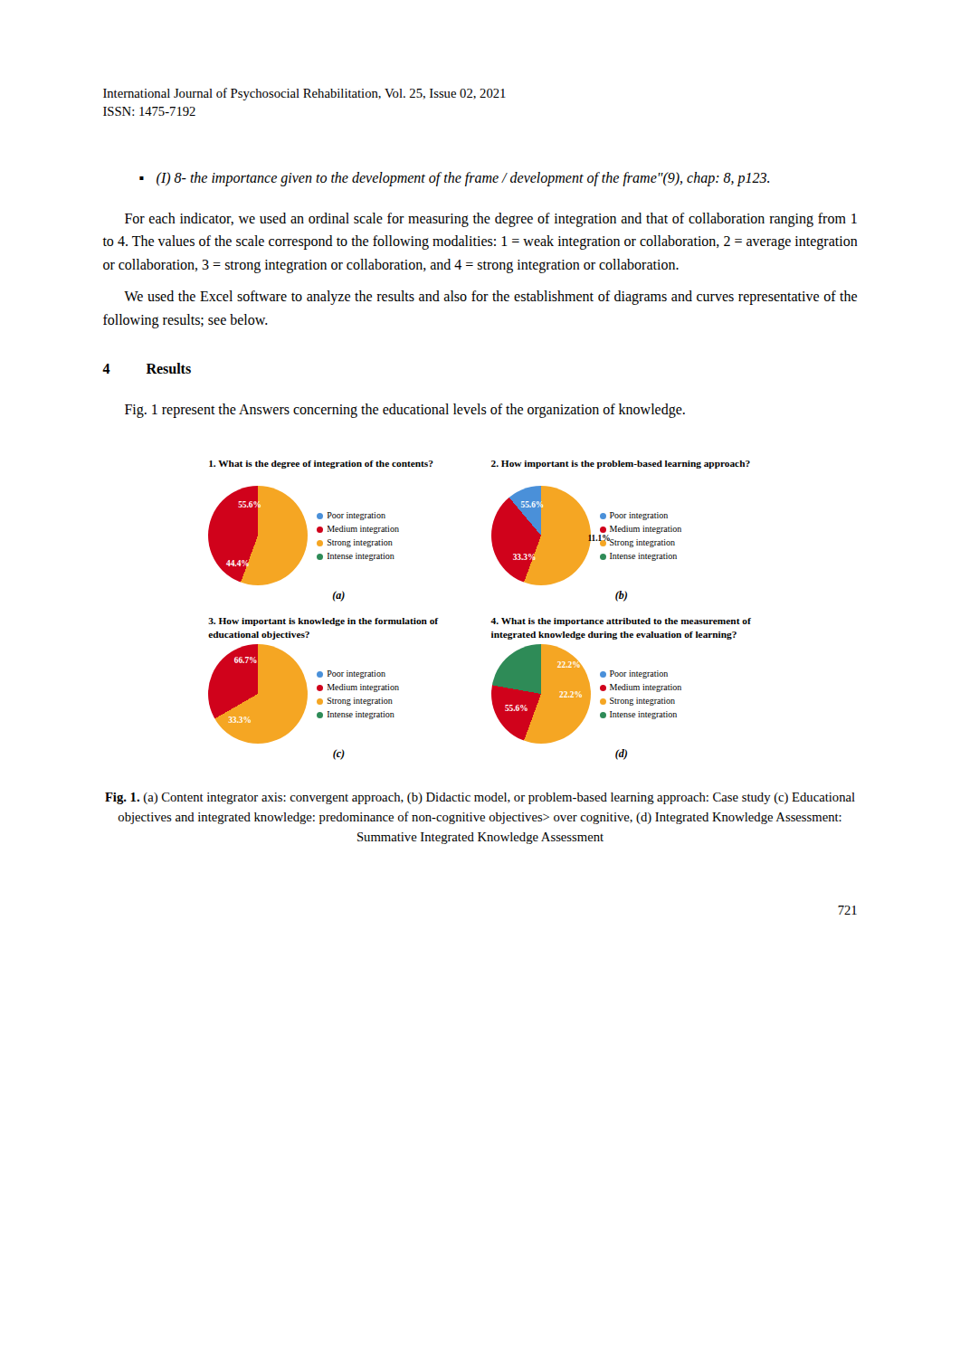International Journal of Psychosocial Rehabilitation, Vol. 25, Issue 02, 2021
ISSN: 1475-7192
(I) 8- the importance given to the development of the frame / development of the frame"(9), chap: 8, p123.
For each indicator, we used an ordinal scale for measuring the degree of integration and that of collaboration ranging from 1 to 4. The values of the scale correspond to the following modalities: 1 = weak integration or collaboration, 2 = average integration or collaboration, 3 = strong integration or collaboration, and 4 = strong integration or collaboration.
We used the Excel software to analyze the results and also for the establishment of diagrams and curves representative of the following results; see below.
4 Results
Fig. 1 represent the Answers concerning the educational levels of the organization of knowledge.
1. What is the degree of integration of the contents?
55.6% 44.4%
Poor integration
Medium integration
Strong integration
Intense integration
(a)
2. How important is the problem-based learning approach?
55.6% 33.3% 11.1%
Poor integration
Medium integration
Strong integration
Intense integration
(b)
3. How important is knowledge in the formulation of educational objectives?
66.7% 33.3%
Poor integration
Medium integration
Strong integration
Intense integration
(c)
4. What is the importance attributed to the measurement of integrated knowledge during the evaluation of learning?
55.6% 22.2% 22.2%
Poor integration
Medium integration
Strong integration
Intense integration
(d)
Fig. 1. (a) Content integrator axis: convergent approach, (b) Didactic model, or problem-based learning approach: Case study (c) Educational objectives and integrated knowledge: predominance of non-cognitive objectives> over cognitive, (d) Integrated Knowledge Assessment: Summative Integrated Knowledge Assessment
721